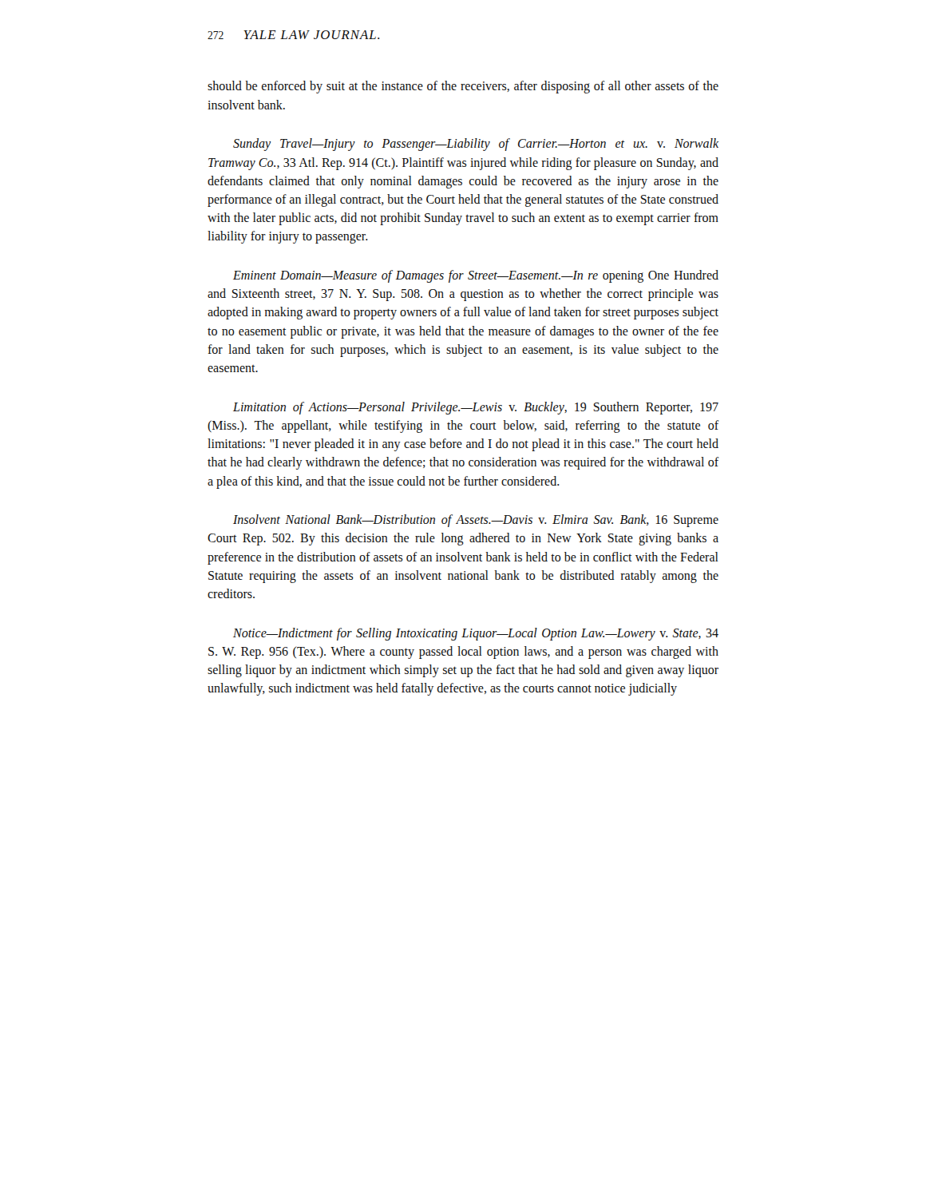272 YALE LAW JOURNAL.
should be enforced by suit at the instance of the receivers, after disposing of all other assets of the insolvent bank.
Sunday Travel—Injury to Passenger—Liability of Carrier.—Horton et ux. v. Norwalk Tramway Co., 33 Atl. Rep. 914 (Ct.). Plaintiff was injured while riding for pleasure on Sunday, and defendants claimed that only nominal damages could be recovered as the injury arose in the performance of an illegal contract, but the Court held that the general statutes of the State construed with the later public acts, did not prohibit Sunday travel to such an extent as to exempt carrier from liability for injury to passenger.
Eminent Domain—Measure of Damages for Street—Easement.—In re opening One Hundred and Sixteenth street, 37 N. Y. Sup. 508. On a question as to whether the correct principle was adopted in making award to property owners of a full value of land taken for street purposes subject to no easement public or private, it was held that the measure of damages to the owner of the fee for land taken for such purposes, which is subject to an easement, is its value subject to the easement.
Limitation of Actions—Personal Privilege.—Lewis v. Buckley, 19 Southern Reporter, 197 (Miss.). The appellant, while testifying in the court below, said, referring to the statute of limitations: "I never pleaded it in any case before and I do not plead it in this case." The court held that he had clearly withdrawn the defence; that no consideration was required for the withdrawal of a plea of this kind, and that the issue could not be further considered.
Insolvent National Bank—Distribution of Assets.—Davis v. Elmira Sav. Bank, 16 Supreme Court Rep. 502. By this decision the rule long adhered to in New York State giving banks a preference in the distribution of assets of an insolvent bank is held to be in conflict with the Federal Statute requiring the assets of an insolvent national bank to be distributed ratably among the creditors.
Notice—Indictment for Selling Intoxicating Liquor—Local Option Law.—Lowery v. State, 34 S. W. Rep. 956 (Tex.). Where a county passed local option laws, and a person was charged with selling liquor by an indictment which simply set up the fact that he had sold and given away liquor unlawfully, such indictment was held fatally defective, as the courts cannot notice judicially